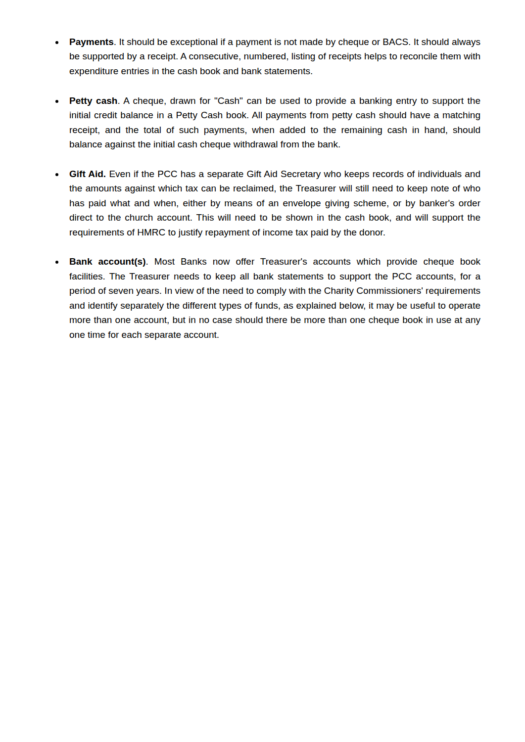Payments. It should be exceptional if a payment is not made by cheque or BACS. It should always be supported by a receipt. A consecutive, numbered, listing of receipts helps to reconcile them with expenditure entries in the cash book and bank statements.
Petty cash. A cheque, drawn for "Cash" can be used to provide a banking entry to support the initial credit balance in a Petty Cash book. All payments from petty cash should have a matching receipt, and the total of such payments, when added to the remaining cash in hand, should balance against the initial cash cheque withdrawal from the bank.
Gift Aid. Even if the PCC has a separate Gift Aid Secretary who keeps records of individuals and the amounts against which tax can be reclaimed, the Treasurer will still need to keep note of who has paid what and when, either by means of an envelope giving scheme, or by banker's order direct to the church account. This will need to be shown in the cash book, and will support the requirements of HMRC to justify repayment of income tax paid by the donor.
Bank account(s). Most Banks now offer Treasurer's accounts which provide cheque book facilities. The Treasurer needs to keep all bank statements to support the PCC accounts, for a period of seven years. In view of the need to comply with the Charity Commissioners' requirements and identify separately the different types of funds, as explained below, it may be useful to operate more than one account, but in no case should there be more than one cheque book in use at any one time for each separate account.